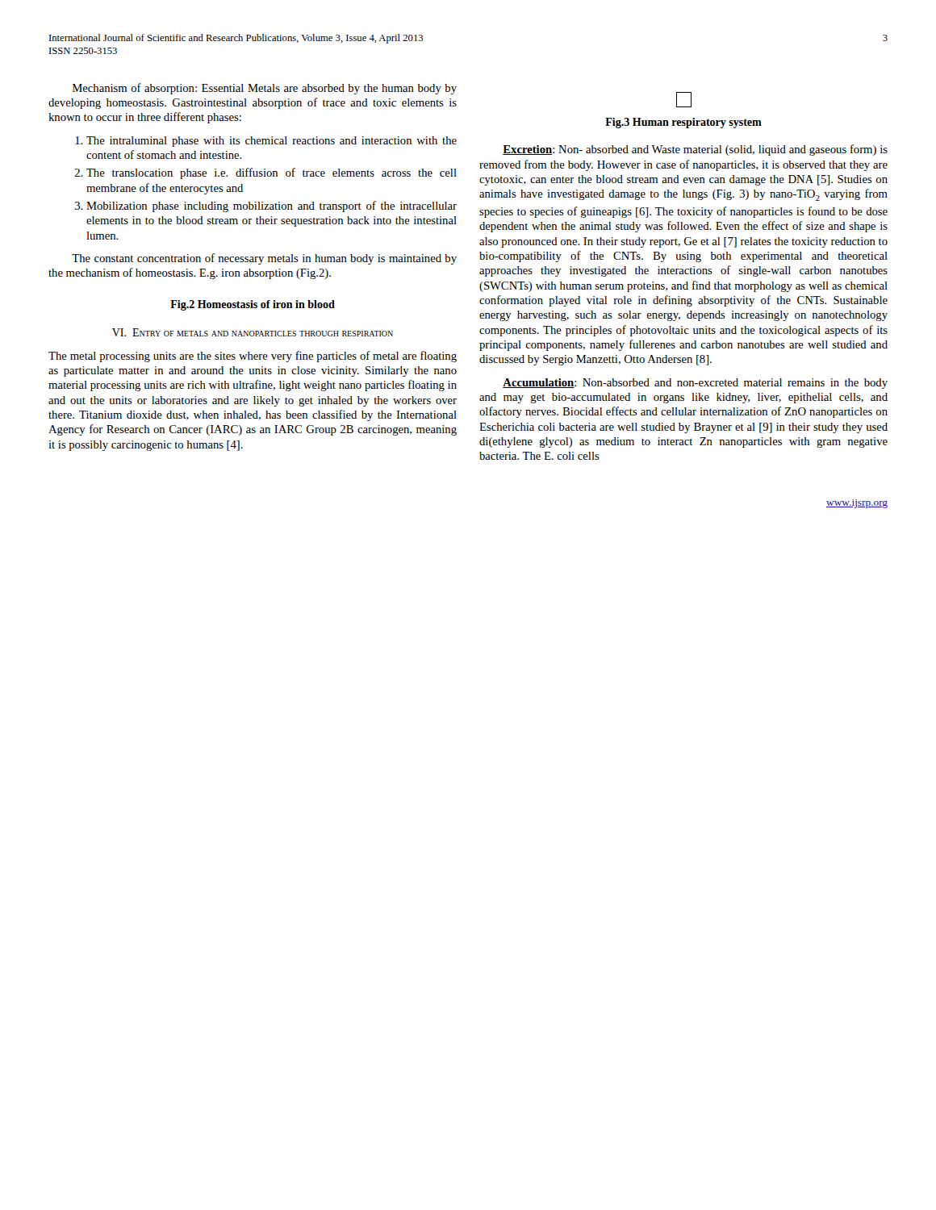International Journal of Scientific and Research Publications, Volume 3, Issue 4, April 2013 ISSN 2250-3153 3
Mechanism of absorption: Essential Metals are absorbed by the human body by developing homeostasis. Gastrointestinal absorption of trace and toxic elements is known to occur in three different phases:
The intraluminal phase with its chemical reactions and interaction with the content of stomach and intestine.
The translocation phase i.e. diffusion of trace elements across the cell membrane of the enterocytes and
Mobilization phase including mobilization and transport of the intracellular elements in to the blood stream or their sequestration back into the intestinal lumen.
The constant concentration of necessary metals in human body is maintained by the mechanism of homeostasis. E.g. iron absorption (Fig.2).
Fig.2 Homeostasis of iron in blood
VI. Entry of metals and nanoparticles through respiration
The metal processing units are the sites where very fine particles of metal are floating as particulate matter in and around the units in close vicinity. Similarly the nano material processing units are rich with ultrafine, light weight nano particles floating in and out the units or laboratories and are likely to get inhaled by the workers over there. Titanium dioxide dust, when inhaled, has been classified by the International Agency for Research on Cancer (IARC) as an IARC Group 2B carcinogen, meaning it is possibly carcinogenic to humans [4].
Fig.3 Human respiratory system
Excretion: Non- absorbed and Waste material (solid, liquid and gaseous form) is removed from the body. However in case of nanoparticles, it is observed that they are cytotoxic, can enter the blood stream and even can damage the DNA [5]. Studies on animals have investigated damage to the lungs (Fig. 3) by nano-TiO2 varying from species to species of guineapigs [6]. The toxicity of nanoparticles is found to be dose dependent when the animal study was followed. Even the effect of size and shape is also pronounced one. In their study report, Ge et al [7] relates the toxicity reduction to bio-compatibility of the CNTs. By using both experimental and theoretical approaches they investigated the interactions of single-wall carbon nanotubes (SWCNTs) with human serum proteins, and find that morphology as well as chemical conformation played vital role in defining absorptivity of the CNTs. Sustainable energy harvesting, such as solar energy, depends increasingly on nanotechnology components. The principles of photovoltaic units and the toxicological aspects of its principal components, namely fullerenes and carbon nanotubes are well studied and discussed by Sergio Manzetti, Otto Andersen [8].
Accumulation: Non-absorbed and non-excreted material remains in the body and may get bio-accumulated in organs like kidney, liver, epithelial cells, and olfactory nerves. Biocidal effects and cellular internalization of ZnO nanoparticles on Escherichia coli bacteria are well studied by Brayner et al [9] in their study they used di(ethylene glycol) as medium to interact Zn nanoparticles with gram negative bacteria. The E. coli cells
www.ijsrp.org